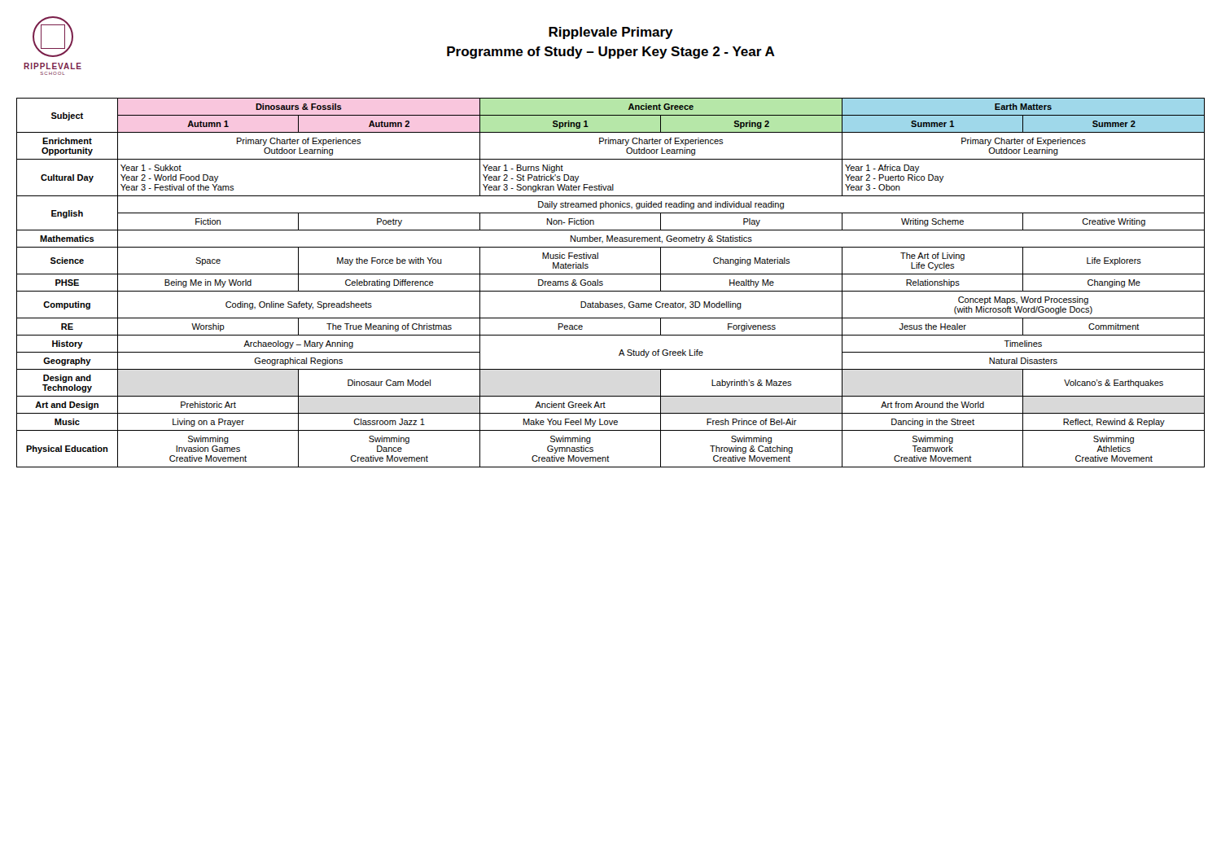RIPPLEVALE
SCHOOL
Ripplevale Primary
Programme of Study – Upper Key Stage 2 - Year A
| Subject | Dinosaurs & Fossils | Ancient Greece | Earth Matters |
| --- | --- | --- | --- |
| Autumn 1 | Autumn 2 | Spring 1 | Spring 2 | Summer 1 | Summer 2 |
| Enrichment Opportunity | Primary Charter of Experiences Outdoor Learning | Primary Charter of Experiences Outdoor Learning | Primary Charter of Experiences Outdoor Learning |
| Cultural Day | Year 1 - Sukkot Year 2 - World Food Day Year 3 - Festival of the Yams | Year 1 - Burns Night Year 2 - St Patrick's Day Year 3 - Songkran Water Festival | Year 1 - Africa Day Year 2 - Puerto Rico Day Year 3 - Obon |
| English | Daily streamed phonics, guided reading and individual reading |
| Fiction | Poetry | Non- Fiction | Play | Writing Scheme | Creative Writing |
| Mathematics | Number, Measurement, Geometry & Statistics |
| Science | Space | May the Force be with You | Music Festival Materials | Changing Materials | The Art of Living Life Cycles | Life Explorers |
| PHSE | Being Me in My World | Celebrating Difference | Dreams & Goals | Healthy Me | Relationships | Changing Me |
| Computing | Coding, Online Safety, Spreadsheets | Databases, Game Creator, 3D Modelling | Concept Maps, Word Processing (with Microsoft Word/Google Docs) |
| RE | Worship | The True Meaning of Christmas | Peace | Forgiveness | Jesus the Healer | Commitment |
| History | Archaeology – Mary Anning | A Study of Greek Life | Timelines |
| Geography | Geographical Regions | Natural Disasters |
| Design and Technology | | Dinosaur Cam Model | | Labyrinth’s & Mazes | | Volcano’s & Earthquakes |
| Art and Design | Prehistoric Art | | Ancient Greek Art | | Art from Around the World | |
| Music | Living on a Prayer | Classroom Jazz 1 | Make You Feel My Love | Fresh Prince of Bel-Air | Dancing in the Street | Reflect, Rewind & Replay |
| Physical Education | Swimming Invasion Games Creative Movement | Swimming Dance Creative Movement | Swimming Gymnastics Creative Movement | Swimming Throwing & Catching Creative Movement | Swimming Teamwork Creative Movement | Swimming Athletics Creative Movement |